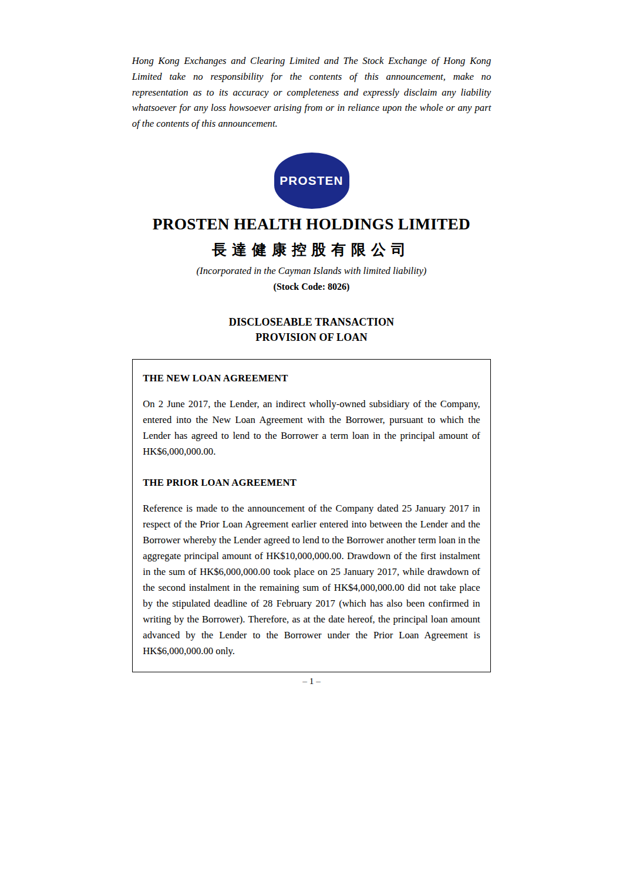Hong Kong Exchanges and Clearing Limited and The Stock Exchange of Hong Kong Limited take no responsibility for the contents of this announcement, make no representation as to its accuracy or completeness and expressly disclaim any liability whatsoever for any loss howsoever arising from or in reliance upon the whole or any part of the contents of this announcement.
PROSTEN
PROSTEN HEALTH HOLDINGS LIMITED
長達健康控股有限公司
(Incorporated in the Cayman Islands with limited liability)
(Stock Code: 8026)
DISCLOSEABLE TRANSACTION
PROVISION OF LOAN
THE NEW LOAN AGREEMENT
On 2 June 2017, the Lender, an indirect wholly-owned subsidiary of the Company, entered into the New Loan Agreement with the Borrower, pursuant to which the Lender has agreed to lend to the Borrower a term loan in the principal amount of HK$6,000,000.00.
THE PRIOR LOAN AGREEMENT
Reference is made to the announcement of the Company dated 25 January 2017 in respect of the Prior Loan Agreement earlier entered into between the Lender and the Borrower whereby the Lender agreed to lend to the Borrower another term loan in the aggregate principal amount of HK$10,000,000.00. Drawdown of the first instalment in the sum of HK$6,000,000.00 took place on 25 January 2017, while drawdown of the second instalment in the remaining sum of HK$4,000,000.00 did not take place by the stipulated deadline of 28 February 2017 (which has also been confirmed in writing by the Borrower). Therefore, as at the date hereof, the principal loan amount advanced by the Lender to the Borrower under the Prior Loan Agreement is HK$6,000,000.00 only.
– 1 –